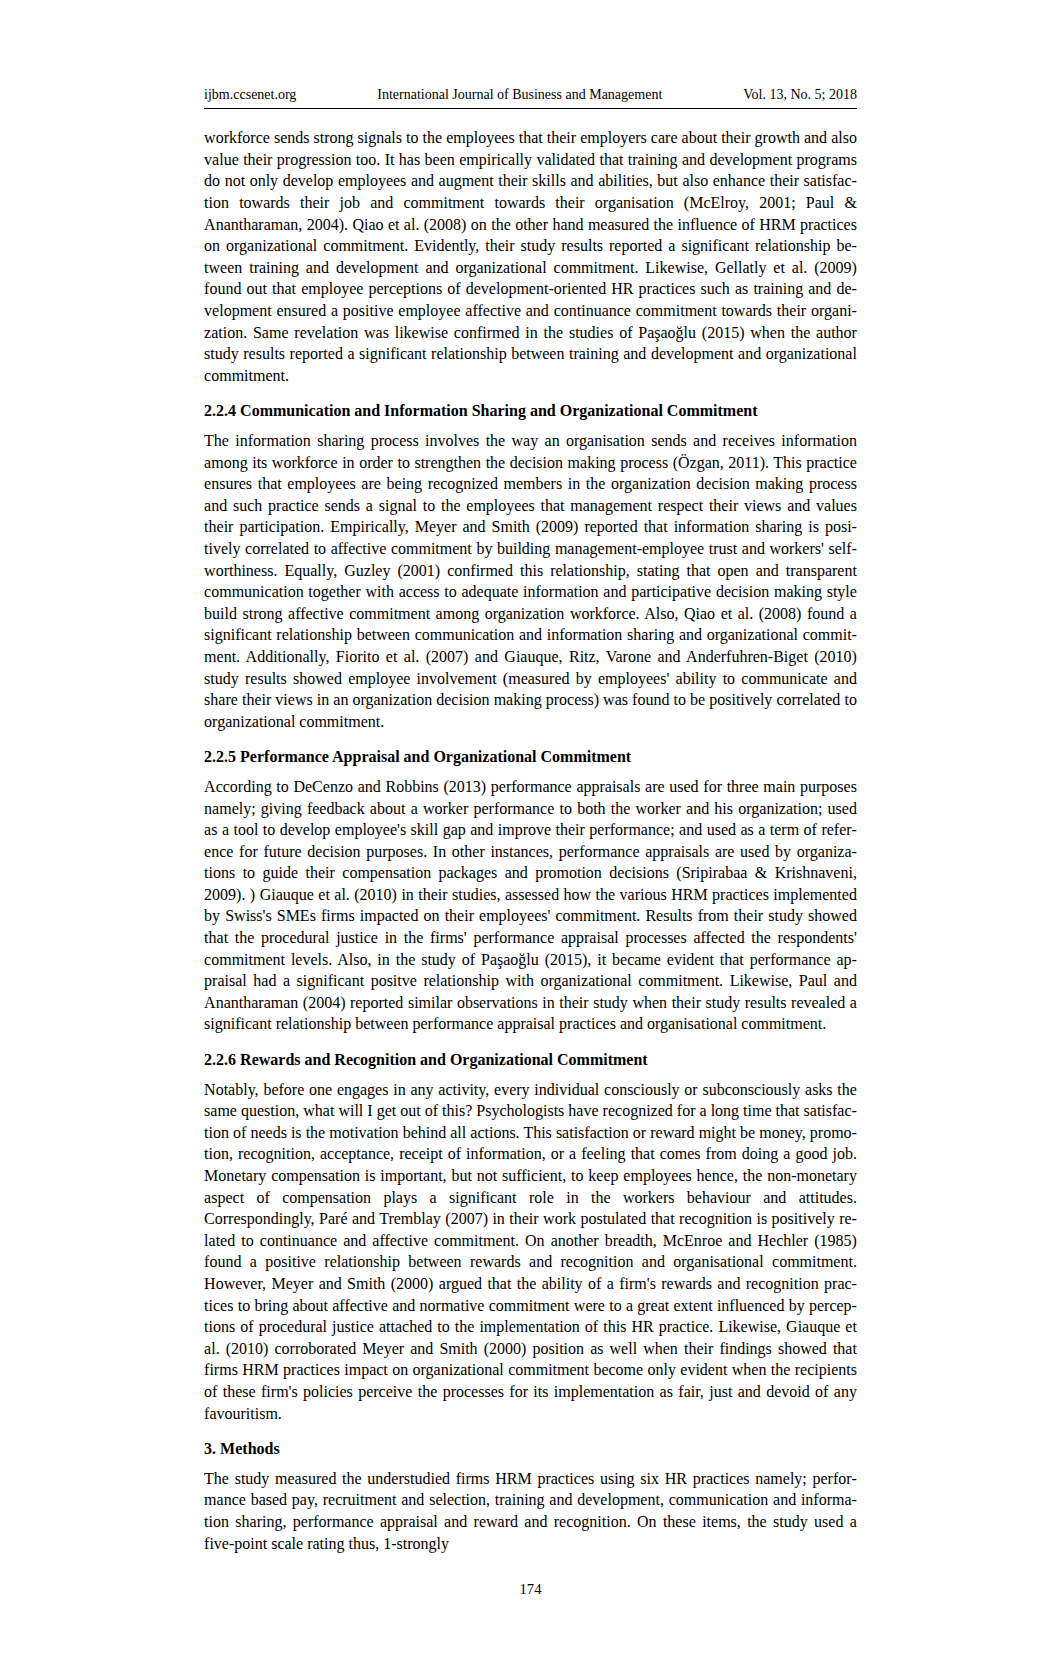ijbm.ccsenet.org
International Journal of Business and Management
Vol. 13, No. 5; 2018
workforce sends strong signals to the employees that their employers care about their growth and also value their progression too. It has been empirically validated that training and development programs do not only develop employees and augment their skills and abilities, but also enhance their satisfaction towards their job and commitment towards their organisation (McElroy, 2001; Paul & Anantharaman, 2004). Qiao et al. (2008) on the other hand measured the influence of HRM practices on organizational commitment. Evidently, their study results reported a significant relationship between training and development and organizational commitment. Likewise, Gellatly et al. (2009) found out that employee perceptions of development-oriented HR practices such as training and development ensured a positive employee affective and continuance commitment towards their organization. Same revelation was likewise confirmed in the studies of Paşaoğlu (2015) when the author study results reported a significant relationship between training and development and organizational commitment.
2.2.4 Communication and Information Sharing and Organizational Commitment
The information sharing process involves the way an organisation sends and receives information among its workforce in order to strengthen the decision making process (Özgan, 2011). This practice ensures that employees are being recognized members in the organization decision making process and such practice sends a signal to the employees that management respect their views and values their participation. Empirically, Meyer and Smith (2009) reported that information sharing is positively correlated to affective commitment by building management-employee trust and workers' self-worthiness. Equally, Guzley (2001) confirmed this relationship, stating that open and transparent communication together with access to adequate information and participative decision making style build strong affective commitment among organization workforce. Also, Qiao et al. (2008) found a significant relationship between communication and information sharing and organizational commitment. Additionally, Fiorito et al. (2007) and Giauque, Ritz, Varone and Anderfuhren-Biget (2010) study results showed employee involvement (measured by employees' ability to communicate and share their views in an organization decision making process) was found to be positively correlated to organizational commitment.
2.2.5 Performance Appraisal and Organizational Commitment
According to DeCenzo and Robbins (2013) performance appraisals are used for three main purposes namely; giving feedback about a worker performance to both the worker and his organization; used as a tool to develop employee's skill gap and improve their performance; and used as a term of reference for future decision purposes. In other instances, performance appraisals are used by organizations to guide their compensation packages and promotion decisions (Sripirabaa & Krishnaveni, 2009). ) Giauque et al. (2010) in their studies, assessed how the various HRM practices implemented by Swiss's SMEs firms impacted on their employees' commitment. Results from their study showed that the procedural justice in the firms' performance appraisal processes affected the respondents' commitment levels. Also, in the study of Paşaoğlu (2015), it became evident that performance appraisal had a significant positve relationship with organizational commitment. Likewise, Paul and Anantharaman (2004) reported similar observations in their study when their study results revealed a significant relationship between performance appraisal practices and organisational commitment.
2.2.6 Rewards and Recognition and Organizational Commitment
Notably, before one engages in any activity, every individual consciously or subconsciously asks the same question, what will I get out of this? Psychologists have recognized for a long time that satisfaction of needs is the motivation behind all actions. This satisfaction or reward might be money, promotion, recognition, acceptance, receipt of information, or a feeling that comes from doing a good job. Monetary compensation is important, but not sufficient, to keep employees hence, the non-monetary aspect of compensation plays a significant role in the workers behaviour and attitudes. Correspondingly, Paré and Tremblay (2007) in their work postulated that recognition is positively related to continuance and affective commitment. On another breadth, McEnroe and Hechler (1985) found a positive relationship between rewards and recognition and organisational commitment. However, Meyer and Smith (2000) argued that the ability of a firm's rewards and recognition practices to bring about affective and normative commitment were to a great extent influenced by perceptions of procedural justice attached to the implementation of this HR practice. Likewise, Giauque et al. (2010) corroborated Meyer and Smith (2000) position as well when their findings showed that firms HRM practices impact on organizational commitment become only evident when the recipients of these firm's policies perceive the processes for its implementation as fair, just and devoid of any favouritism.
3. Methods
The study measured the understudied firms HRM practices using six HR practices namely; performance based pay, recruitment and selection, training and development, communication and information sharing, performance appraisal and reward and recognition. On these items, the study used a five-point scale rating thus, 1-strongly
174